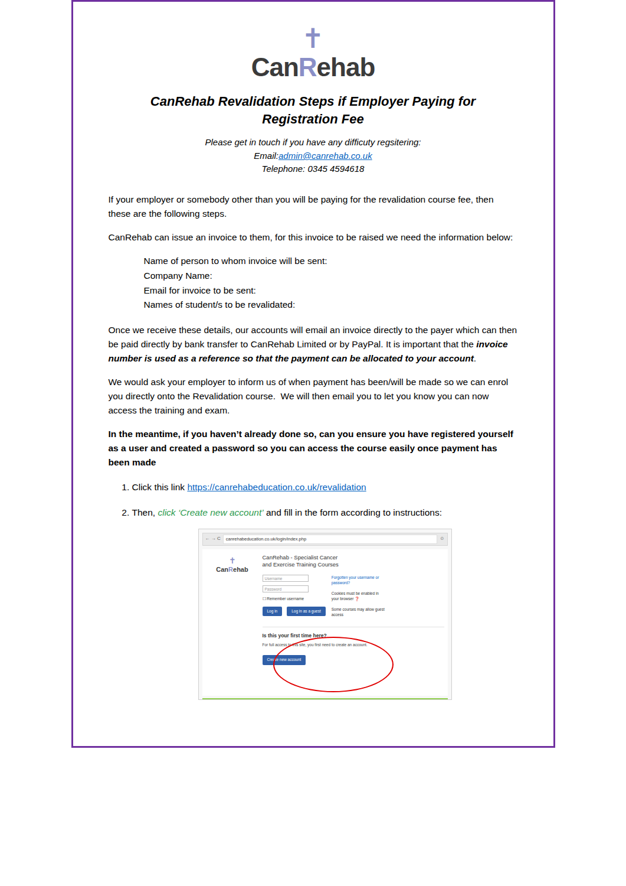✝
CanRehab
CanRehab Revalidation Steps if Employer Paying for
Registration Fee
Please get in touch if you have any difficuty regsitering:
Email:admin@canrehab.co.uk
Telephone: 0345 4594618
If your employer or somebody other than you will be paying for the revalidation course fee, then these are the following steps.
CanRehab can issue an invoice to them, for this invoice to be raised we need the information below:
Name of person to whom invoice will be sent:
Company Name:
Email for invoice to be sent:
Names of student/s to be revalidated:
Once we receive these details, our accounts will email an invoice directly to the payer which can then be paid directly by bank transfer to CanRehab Limited or by PayPal. It is important that the invoice number is used as a reference so that the payment can be allocated to your account.
We would ask your employer to inform us of when payment has been/will be made so we can enrol you directly onto the Revalidation course. We will then email you to let you know you can now access the training and exam.
In the meantime, if you haven’t already done so, can you ensure you have registered yourself as a user and created a password so you can access the course easily once payment has been made
Click this link https://canrehabeducation.co.uk/revalidation
Then, click ‘Create new account’ and fill in the form according to instructions:
← → C canrehabeducation.co.uk/login/index.php ☺
✝
CanRehab
CanRehab - Specialist Cancer
and Exercise Training Courses
Username
Password
☐ Remember username
Log in Log in as a guest
Forgotten your username or password?
Cookies must be enabled in your browser ❓
Some courses may allow guest access
Is this your first time here?
For full access to this site, you first need to create an account.
Create new account